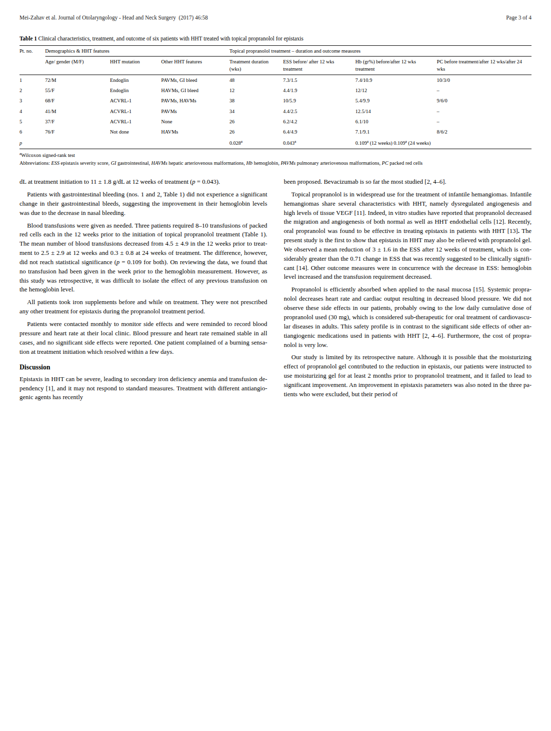Mei-Zahav et al. Journal of Otolaryngology - Head and Neck Surgery (2017) 46:58
Page 3 of 4
Table 1 Clinical characteristics, treatment, and outcome of six patients with HHT treated with topical propranolol for epistaxis
| Pt. no. | Demographics & HHT features | Topical propranolol treatment – duration and outcome measures |
| --- | --- | --- |
| Age/ gender (M/F) | HHT mutation | Other HHT features | Treatment duration (wks) | ESS before/ after 12 wks treatment | Hb (gr%) before/after 12 wks treatment | PC before treatment/after 12 wks/after 24 wks |
| 1 | 72/M | Endoglin | PAVMs, GI bleed | 48 | 7.3/1.5 | 7.4/10.9 | 10/3/0 |
| 2 | 55/F | Endoglin | HAVMs, GI bleed | 12 | 4.4/1.9 | 12/12 | – |
| 3 | 68/F | ACVRL-1 | PAVMs, HAVMs | 38 | 10/5.9 | 5.4/9.9 | 9/6/0 |
| 4 | 41/M | ACVRL-1 | PAVMs | 34 | 4.4/2.5 | 12.5/14 | – |
| 5 | 37/F | ACVRL-1 | None | 26 | 6.2/4.2 | 6.1/10 | – |
| 6 | 76/F | Not done | HAVMs | 26 | 6.4/4.9 | 7.1/9.1 | 8/6/2 |
| p | | | | 0.028 a | 0.043 a | 0.109 a (12 weeks) 0.109 a (24 weeks) |
aWilcoxon signed-rank test
Abbreviations: ESS epistaxis severity score, GI gastrointestinal, HAVMs hepatic arteriovenous malformations, Hb hemoglobin, PAVMs pulmonary arteriovenous malformations, PC packed red cells
dL at treatment initiation to 11 ± 1.8 g/dL at 12 weeks of treatment (p = 0.043).
Patients with gastrointestinal bleeding (nos. 1 and 2, Table 1) did not experience a significant change in their gastrointestinal bleeds, suggesting the improvement in their hemoglobin levels was due to the decrease in nasal bleeding.
Blood transfusions were given as needed. Three patients required 8–10 transfusions of packed red cells each in the 12 weeks prior to the initiation of topical propranolol treatment (Table 1). The mean number of blood transfusions decreased from 4.5 ± 4.9 in the 12 weeks prior to treatment to 2.5 ± 2.9 at 12 weeks and 0.3 ± 0.8 at 24 weeks of treatment. The difference, however, did not reach statistical significance (p = 0.109 for both). On reviewing the data, we found that no transfusion had been given in the week prior to the hemoglobin measurement. However, as this study was retrospective, it was difficult to isolate the effect of any previous transfusion on the hemoglobin level.
All patients took iron supplements before and while on treatment. They were not prescribed any other treatment for epistaxis during the propranolol treatment period.
Patients were contacted monthly to monitor side effects and were reminded to record blood pressure and heart rate at their local clinic. Blood pressure and heart rate remained stable in all cases, and no significant side effects were reported. One patient complained of a burning sensation at treatment initiation which resolved within a few days.
Discussion
Epistaxis in HHT can be severe, leading to secondary iron deficiency anemia and transfusion dependency [1], and it may not respond to standard measures. Treatment with different antiangiogenic agents has recently
been proposed. Bevacizumab is so far the most studied [2, 4–6].
Topical propranolol is in widespread use for the treatment of infantile hemangiomas. Infantile hemangiomas share several characteristics with HHT, namely dysregulated angiogenesis and high levels of tissue VEGF [11]. Indeed, in vitro studies have reported that propranolol decreased the migration and angiogenesis of both normal as well as HHT endothelial cells [12]. Recently, oral propranolol was found to be effective in treating epistaxis in patients with HHT [13]. The present study is the first to show that epistaxis in HHT may also be relieved with propranolol gel. We observed a mean reduction of 3 ± 1.6 in the ESS after 12 weeks of treatment, which is considerably greater than the 0.71 change in ESS that was recently suggested to be clinically significant [14]. Other outcome measures were in concurrence with the decrease in ESS: hemoglobin level increased and the transfusion requirement decreased.
Propranolol is efficiently absorbed when applied to the nasal mucosa [15]. Systemic propranolol decreases heart rate and cardiac output resulting in decreased blood pressure. We did not observe these side effects in our patients, probably owing to the low daily cumulative dose of propranolol used (30 mg), which is considered sub-therapeutic for oral treatment of cardiovascular diseases in adults. This safety profile is in contrast to the significant side effects of other antiangiogenic medications used in patients with HHT [2, 4–6]. Furthermore, the cost of propranolol is very low.
Our study is limited by its retrospective nature. Although it is possible that the moisturizing effect of propranolol gel contributed to the reduction in epistaxis, our patients were instructed to use moisturizing gel for at least 2 months prior to propranolol treatment, and it failed to lead to significant improvement. An improvement in epistaxis parameters was also noted in the three patients who were excluded, but their period of